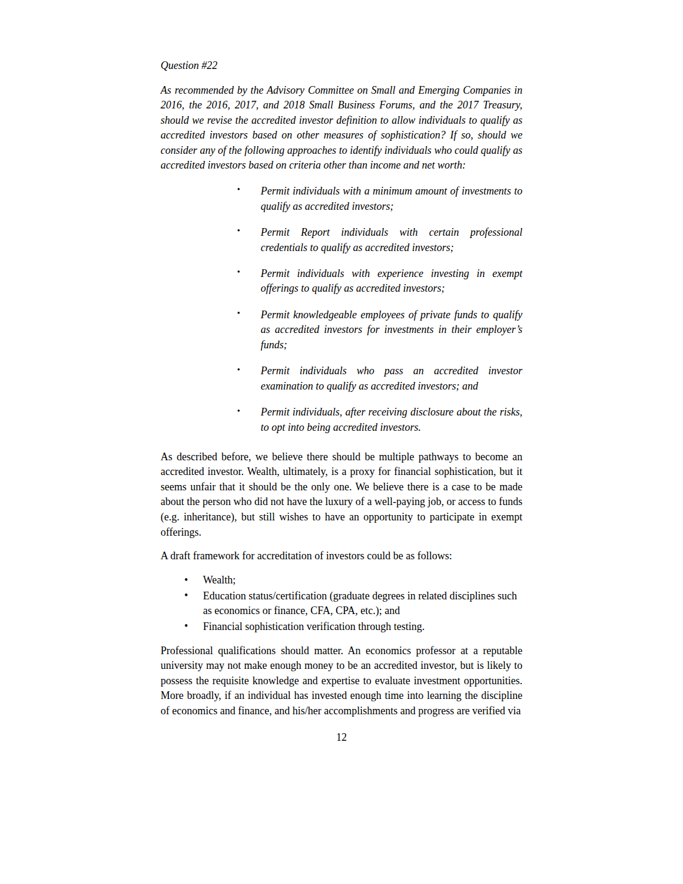Question #22
As recommended by the Advisory Committee on Small and Emerging Companies in 2016, the 2016, 2017, and 2018 Small Business Forums, and the 2017 Treasury, should we revise the accredited investor definition to allow individuals to qualify as accredited investors based on other measures of sophistication? If so, should we consider any of the following approaches to identify individuals who could qualify as accredited investors based on criteria other than income and net worth:
Permit individuals with a minimum amount of investments to qualify as accredited investors;
Permit Report individuals with certain professional credentials to qualify as accredited investors;
Permit individuals with experience investing in exempt offerings to qualify as accredited investors;
Permit knowledgeable employees of private funds to qualify as accredited investors for investments in their employer’s funds;
Permit individuals who pass an accredited investor examination to qualify as accredited investors; and
Permit individuals, after receiving disclosure about the risks, to opt into being accredited investors.
As described before, we believe there should be multiple pathways to become an accredited investor. Wealth, ultimately, is a proxy for financial sophistication, but it seems unfair that it should be the only one. We believe there is a case to be made about the person who did not have the luxury of a well-paying job, or access to funds (e.g. inheritance), but still wishes to have an opportunity to participate in exempt offerings.
A draft framework for accreditation of investors could be as follows:
Wealth;
Education status/certification (graduate degrees in related disciplines such as economics or finance, CFA, CPA, etc.); and
Financial sophistication verification through testing.
Professional qualifications should matter. An economics professor at a reputable university may not make enough money to be an accredited investor, but is likely to possess the requisite knowledge and expertise to evaluate investment opportunities. More broadly, if an individual has invested enough time into learning the discipline of economics and finance, and his/her accomplishments and progress are verified via
12